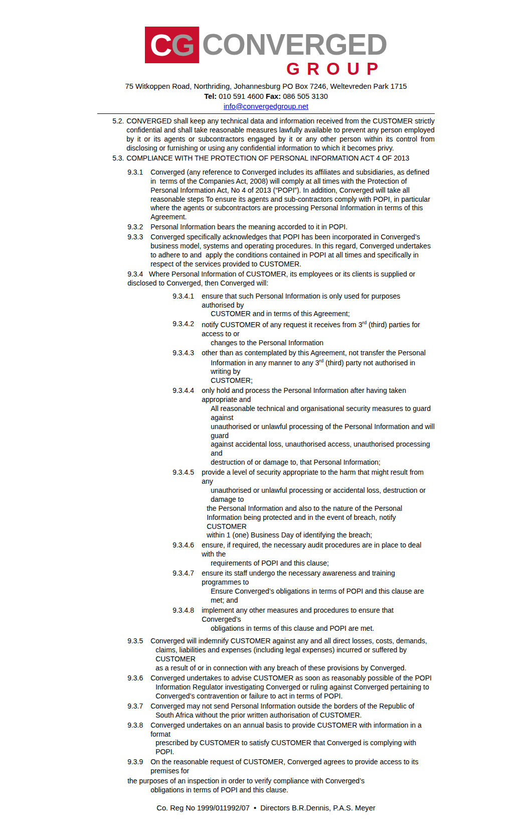CG CONVERGED
GROUP
75 Witkoppen Road, Northriding, Johannesburg PO Box 7246, Weltevreden Park 1715
Tel: 010 591 4600 Fax: 086 505 3130
info@convergedgroup.net
5.2.
CONVERGED shall keep any technical data and information received from the CUSTOMER strictly confidential and shall take reasonable measures lawfully available to prevent any person employed by it or its agents or subcontractors engaged by it or any other person within its control from disclosing or furnishing or using any confidential information to which it becomes privy.
5.3.
COMPLIANCE WITH THE PROTECTION OF PERSONAL INFORMATION ACT 4 OF 2013
9.3.1
Converged (any reference to Converged includes its affiliates and subsidiaries, as defined in terms of the Companies Act, 2008) will comply at all times with the Protection of Personal Information Act, No 4 of 2013 (“POPI”). In addition, Converged will take all reasonable steps To ensure its agents and sub-contractors comply with POPI, in particular where the agents or subcontractors are processing Personal Information in terms of this Agreement.
9.3.2
Personal Information bears the meaning accorded to it in POPI.
9.3.3
Converged specifically acknowledges that POPI has been incorporated in Converged’s business model, systems and operating procedures. In this regard, Converged undertakes to adhere to and apply the conditions contained in POPI at all times and specifically in respect of the services provided to CUSTOMER.
9.3.4 Where Personal Information of CUSTOMER, its employees or its clients is supplied or disclosed to Converged, then Converged will:
9.3.4.1
ensure that such Personal Information is only used for purposes authorised by
CUSTOMER and in terms of this Agreement;
9.3.4.2
notify CUSTOMER of any request it receives from 3rd (third) parties for access to or
changes to the Personal Information
9.3.4.3
other than as contemplated by this Agreement, not transfer the Personal
Information in any manner to any 3rd (third) party not authorised in writing by
CUSTOMER;
9.3.4.4
only hold and process the Personal Information after having taken appropriate and
All reasonable technical and organisational security measures to guard against
unauthorised or unlawful processing of the Personal Information and will guard
against accidental loss, unauthorised access, unauthorised processing and
destruction of or damage to, that Personal Information;
9.3.4.5
provide a level of security appropriate to the harm that might result from any
unauthorised or unlawful processing or accidental loss, destruction or damage to
the Personal Information and also to the nature of the Personal
Information being protected and in the event of breach, notify CUSTOMER
within 1 (one) Business Day of identifying the breach;
9.3.4.6
ensure, if required, the necessary audit procedures are in place to deal with the
requirements of POPI and this clause;
9.3.4.7
ensure its staff undergo the necessary awareness and training programmes to
Ensure Converged’s obligations in terms of POPI and this clause are met; and
9.3.4.8
implement any other measures and procedures to ensure that Converged’s
obligations in terms of this clause and POPI are met.
9.3.5
Converged will indemnify CUSTOMER against any and all direct losses, costs, demands,
claims, liabilities and expenses (including legal expenses) incurred or suffered by CUSTOMER
as a result of or in connection with any breach of these provisions by Converged.
9.3.6
Converged undertakes to advise CUSTOMER as soon as reasonably possible of the POPI
Information Regulator investigating Converged or ruling against Converged pertaining to
Converged’s contravention or failure to act in terms of POPI.
9.3.7
Converged may not send Personal Information outside the borders of the Republic of
South Africa without the prior written authorisation of CUSTOMER.
9.3.8
Converged undertakes on an annual basis to provide CUSTOMER with information in a format
prescribed by CUSTOMER to satisfy CUSTOMER that Converged is complying with POPI.
9.3.9
On the reasonable request of CUSTOMER, Converged agrees to provide access to its premises for
the purposes of an inspection in order to verify compliance with Converged’s
obligations in terms of POPI and this clause.
Co. Reg No 1999/011992/07 • Directors B.R.Dennis, P.A.S. Meyer